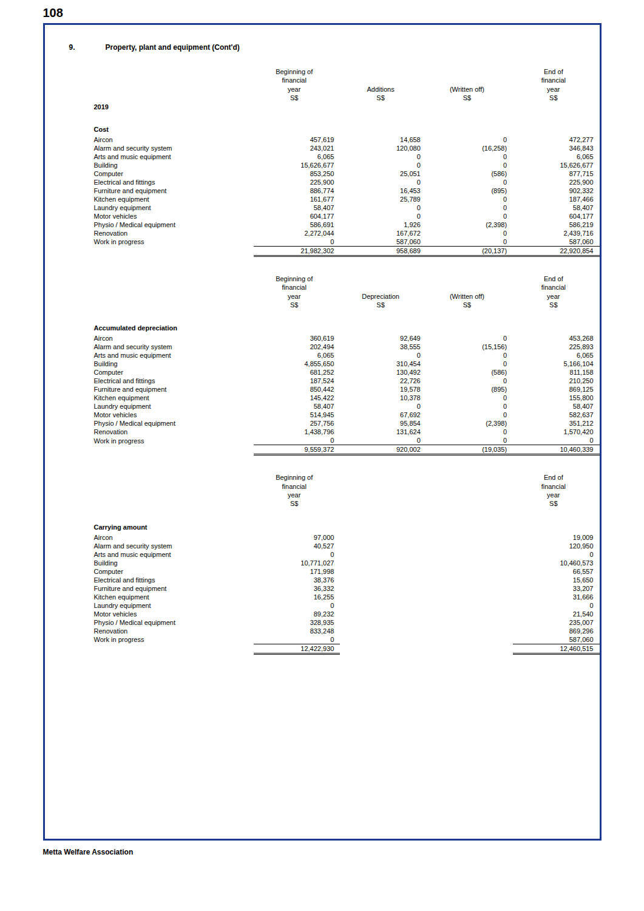108
9. Property, plant and equipment (Cont'd)
| | Beginning of financial year S$ | Additions S$ | (Written off) S$ | End of financial year S$ |
| 2019 | | | | |
| Cost | | | | |
| Aircon | 457,619 | 14,658 | 0 | 472,277 |
| Alarm and security system | 243,021 | 120,080 | (16,258) | 346,843 |
| Arts and music equipment | 6,065 | 0 | 0 | 6,065 |
| Building | 15,626,677 | 0 | 0 | 15,626,677 |
| Computer | 853,250 | 25,051 | (586) | 877,715 |
| Electrical and fittings | 225,900 | 0 | 0 | 225,900 |
| Furniture and equipment | 886,774 | 16,453 | (895) | 902,332 |
| Kitchen equipment | 161,677 | 25,789 | 0 | 187,466 |
| Laundry equipment | 58,407 | 0 | 0 | 58,407 |
| Motor vehicles | 604,177 | 0 | 0 | 604,177 |
| Physio / Medical equipment | 586,691 | 1,926 | (2,398) | 586,219 |
| Renovation | 2,272,044 | 167,672 | 0 | 2,439,716 |
| Work in progress | 0 | 587,060 | 0 | 587,060 |
| | 21,982,302 | 958,689 | (20,137) | 22,920,854 |
| | Beginning of financial year S$ | Depreciation S$ | (Written off) S$ | End of financial year S$ |
| Accumulated depreciation | | | | |
| Aircon | 360,619 | 92,649 | 0 | 453,268 |
| Alarm and security system | 202,494 | 38,555 | (15,156) | 225,893 |
| Arts and music equipment | 6,065 | 0 | 0 | 6,065 |
| Building | 4,855,650 | 310,454 | 0 | 5,166,104 |
| Computer | 681,252 | 130,492 | (586) | 811,158 |
| Electrical and fittings | 187,524 | 22,726 | 0 | 210,250 |
| Furniture and equipment | 850,442 | 19,578 | (895) | 869,125 |
| Kitchen equipment | 145,422 | 10,378 | 0 | 155,800 |
| Laundry equipment | 58,407 | 0 | 0 | 58,407 |
| Motor vehicles | 514,945 | 67,692 | 0 | 582,637 |
| Physio / Medical equipment | 257,756 | 95,854 | (2,398) | 351,212 |
| Renovation | 1,438,796 | 131,624 | 0 | 1,570,420 |
| Work in progress | 0 | 0 | 0 | 0 |
| | 9,559,372 | 920,002 | (19,035) | 10,460,339 |
| | Beginning of financial year S$ | | | End of financial year S$ |
| Carrying amount | | | | |
| Aircon | 97,000 | | | 19,009 |
| Alarm and security system | 40,527 | | | 120,950 |
| Arts and music equipment | 0 | | | 0 |
| Building | 10,771,027 | | | 10,460,573 |
| Computer | 171,998 | | | 66,557 |
| Electrical and fittings | 38,376 | | | 15,650 |
| Furniture and equipment | 36,332 | | | 33,207 |
| Kitchen equipment | 16,255 | | | 31,666 |
| Laundry equipment | 0 | | | 0 |
| Motor vehicles | 89,232 | | | 21,540 |
| Physio / Medical equipment | 328,935 | | | 235,007 |
| Renovation | 833,248 | | | 869,296 |
| Work in progress | 0 | | | 587,060 |
| | 12,422,930 | | | 12,460,515 |
Metta Welfare Association